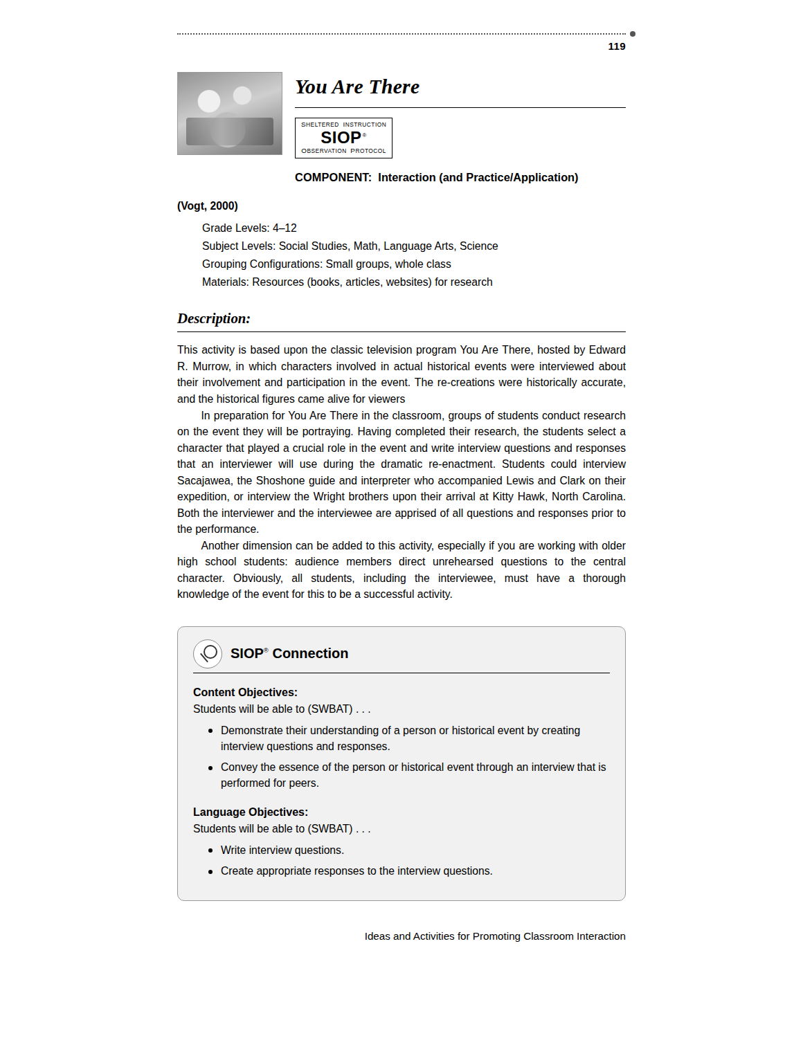119
You Are There
SHELTERED INSTRUCTION
SIOP®
OBSERVATION PROTOCOL
COMPONENT: Interaction (and Practice/Application)
(Vogt, 2000)
Grade Levels: 4–12
Subject Levels: Social Studies, Math, Language Arts, Science
Grouping Configurations: Small groups, whole class
Materials: Resources (books, articles, websites) for research
Description:
This activity is based upon the classic television program You Are There, hosted by Edward R. Murrow, in which characters involved in actual historical events were interviewed about their involvement and participation in the event. The re-creations were historically accurate, and the historical figures came alive for viewers
In preparation for You Are There in the classroom, groups of students conduct research on the event they will be portraying. Having completed their research, the students select a character that played a crucial role in the event and write interview questions and responses that an interviewer will use during the dramatic re-enactment. Students could interview Sacajawea, the Shoshone guide and interpreter who accompanied Lewis and Clark on their expedition, or interview the Wright brothers upon their arrival at Kitty Hawk, North Carolina. Both the interviewer and the interviewee are apprised of all questions and responses prior to the performance.
Another dimension can be added to this activity, especially if you are working with older high school students: audience members direct unrehearsed questions to the central character. Obviously, all students, including the interviewee, must have a thorough knowledge of the event for this to be a successful activity.
SIOP® Connection
Content Objectives:
Students will be able to (SWBAT) . . .
Demonstrate their understanding of a person or historical event by creating interview questions and responses.
Convey the essence of the person or historical event through an interview that is performed for peers.
Language Objectives:
Students will be able to (SWBAT) . . .
Write interview questions.
Create appropriate responses to the interview questions.
Ideas and Activities for Promoting Classroom Interaction